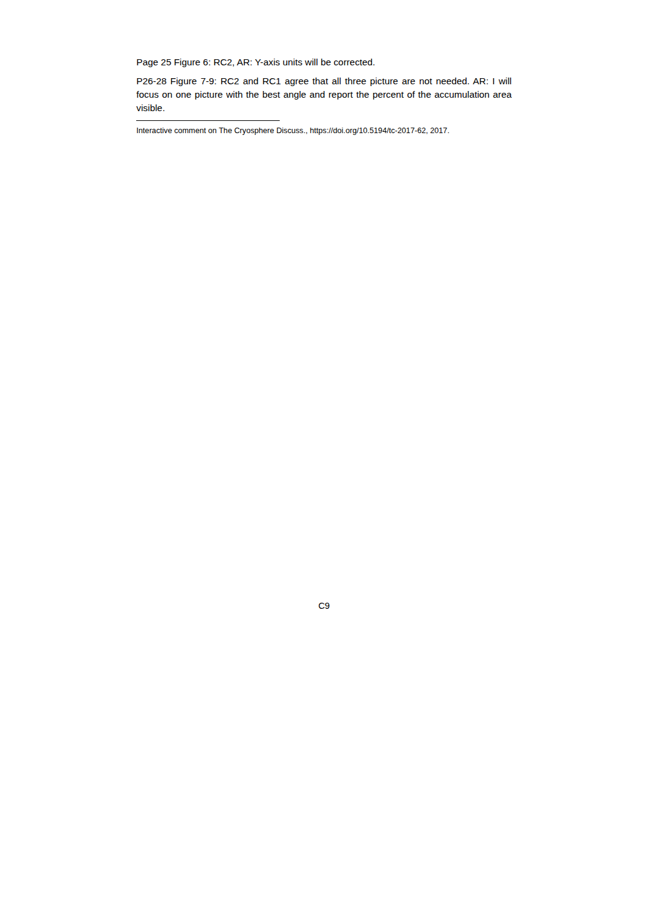Page 25 Figure 6: RC2, AR: Y-axis units will be corrected.
P26-28 Figure 7-9: RC2 and RC1 agree that all three picture are not needed. AR: I will focus on one picture with the best angle and report the percent of the accumulation area visible.
Interactive comment on The Cryosphere Discuss., https://doi.org/10.5194/tc-2017-62, 2017.
C9